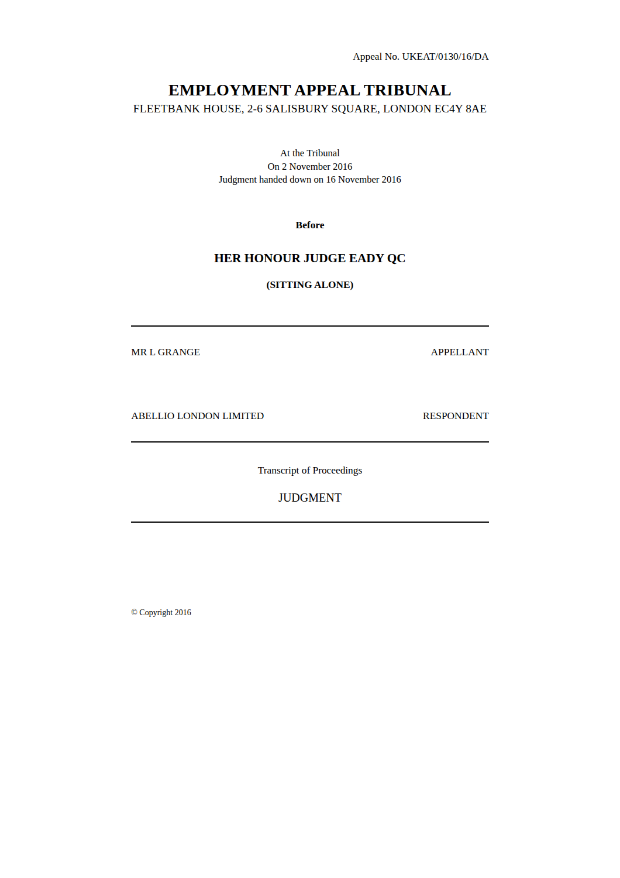Appeal No. UKEAT/0130/16/DA
EMPLOYMENT APPEAL TRIBUNAL
FLEETBANK HOUSE, 2-6 SALISBURY SQUARE, LONDON EC4Y 8AE
At the Tribunal
On 2 November 2016
Judgment handed down on 16 November 2016
Before
HER HONOUR JUDGE EADY QC
(SITTING ALONE)
MR L GRANGE APPELLANT
ABELLIO LONDON LIMITED RESPONDENT
Transcript of Proceedings
JUDGMENT
© Copyright 2016